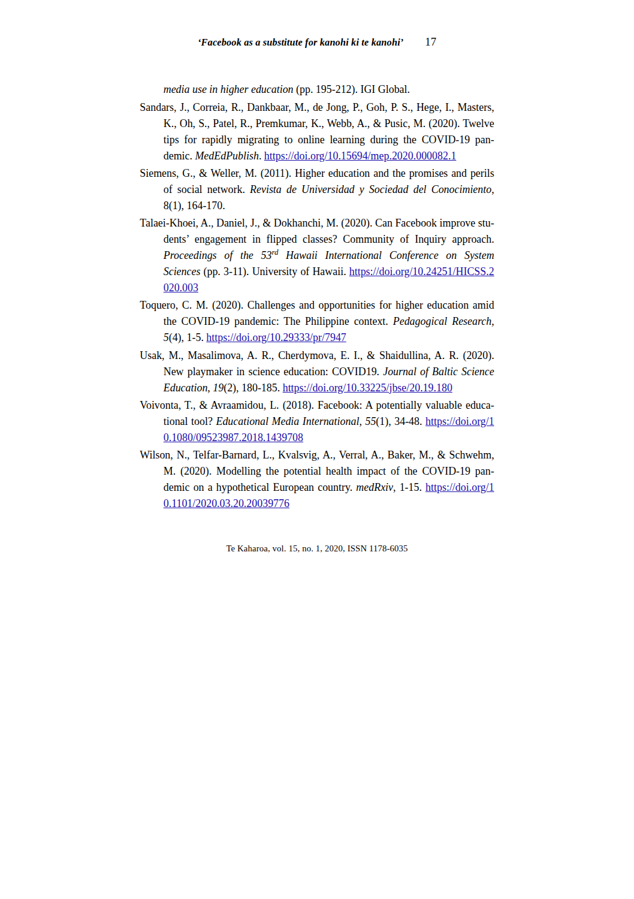‘Facebook as a substitute for kanohi ki te kanohi’ 17
media use in higher education (pp. 195-212). IGI Global.
Sandars, J., Correia, R., Dankbaar, M., de Jong, P., Goh, P. S., Hege, I., Masters, K., Oh, S., Patel, R., Premkumar, K., Webb, A., & Pusic, M. (2020). Twelve tips for rapidly migrating to online learning during the COVID-19 pandemic. MedEdPublish. https://doi.org/10.15694/mep.2020.000082.1
Siemens, G., & Weller, M. (2011). Higher education and the promises and perils of social network. Revista de Universidad y Sociedad del Conocimiento, 8(1), 164-170.
Talaei-Khoei, A., Daniel, J., & Dokhanchi, M. (2020). Can Facebook improve students’ engagement in flipped classes? Community of Inquiry approach. Proceedings of the 53rd Hawaii International Conference on System Sciences (pp. 3-11). University of Hawaii. https://doi.org/10.24251/HICSS.2020.003
Toquero, C. M. (2020). Challenges and opportunities for higher education amid the COVID-19 pandemic: The Philippine context. Pedagogical Research, 5(4), 1-5. https://doi.org/10.29333/pr/7947
Usak, M., Masalimova, A. R., Cherdymova, E. I., & Shaidullina, A. R. (2020). New playmaker in science education: COVID19. Journal of Baltic Science Education, 19(2), 180-185. https://doi.org/10.33225/jbse/20.19.180
Voivonta, T., & Avraamidou, L. (2018). Facebook: A potentially valuable educational tool? Educational Media International, 55(1), 34-48. https://doi.org/10.1080/09523987.2018.1439708
Wilson, N., Telfar-Barnard, L., Kvalsvig, A., Verral, A., Baker, M., & Schwehm, M. (2020). Modelling the potential health impact of the COVID-19 pandemic on a hypothetical European country. medRxiv, 1-15. https://doi.org/10.1101/2020.03.20.20039776
Te Kaharoa, vol. 15, no. 1, 2020, ISSN 1178-6035